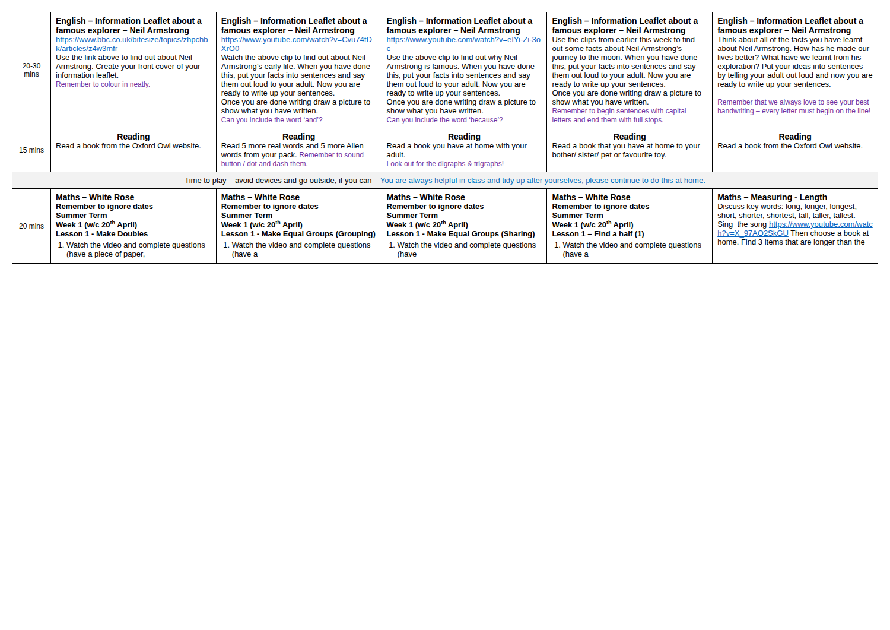| 20-30 mins | English – Information Leaflet about a famous explorer – Neil Armstrong https://www.bbc.co.uk/bitesize/topics/zhpchbk/articles/z4w3mfr Use the link above to find out about Neil Armstrong. Create your front cover of your information leaflet. Remember to colour in neatly. | English – Information Leaflet about a famous explorer – Neil Armstrong https://www.youtube.com/watch?v=Cvu74fDXrO0 Watch the above clip to find out about Neil Armstrong’s early life. When you have done this, put your facts into sentences and say them out loud to your adult. Now you are ready to write up your sentences. Once you are done writing draw a picture to show what you have written. Can you include the word ‘and’? | English – Information Leaflet about a famous explorer – Neil Armstrong https://www.youtube.com/watch?v=eIYi-Zi-3oc Use the above clip to find out why Neil Armstrong is famous. When you have done this, put your facts into sentences and say them out loud to your adult. Now you are ready to write up your sentences. Once you are done writing draw a picture to show what you have written. Can you include the word ‘because’? | English – Information Leaflet about a famous explorer – Neil Armstrong Use the clips from earlier this week to find out some facts about Neil Armstrong’s journey to the moon. When you have done this, put your facts into sentences and say them out loud to your adult. Now you are ready to write up your sentences. Once you are done writing draw a picture to show what you have written. Remember to begin sentences with capital letters and end them with full stops. | English – Information Leaflet about a famous explorer – Neil Armstrong Think about all of the facts you have learnt about Neil Armstrong. How has he made our lives better? What have we learnt from his exploration? Put your ideas into sentences by telling your adult out loud and now you are ready to write up your sentences. Remember that we always love to see your best handwriting – every letter must begin on the line! |
| 15 mins | Reading Read a book from the Oxford Owl website. | Reading Read 5 more real words and 5 more Alien words from your pack. Remember to sound button / dot and dash them. | Reading Read a book you have at home with your adult. Look out for the digraphs & trigraphs! | Reading Read a book that you have at home to your bother/ sister/ pet or favourite toy. | Reading Read a book from the Oxford Owl website. |
| Time to play – avoid devices and go outside, if you can – You are always helpful in class and tidy up after yourselves, please continue to do this at home. |
| 20 mins | Maths – White Rose Remember to ignore dates Summer Term Week 1 (w/c 20 th April) Lesson 1 - Make Doubles Watch the video and complete questions (have a piece of paper, | Maths – White Rose Remember to ignore dates Summer Term Week 1 (w/c 20 th April) Lesson 1 - Make Equal Groups (Grouping) Watch the video and complete questions (have a | Maths – White Rose Remember to ignore dates Summer Term Week 1 (w/c 20 th April) Lesson 1 - Make Equal Groups (Sharing) Watch the video and complete questions (have | Maths – White Rose Remember to ignore dates Summer Term Week 1 (w/c 20 th April) Lesson 1 – Find a half (1) Watch the video and complete questions (have a | Maths – Measuring - Length Discuss key words: long, longer, longest, short, shorter, shortest, tall, taller, tallest. Sing the song https://www.youtube.com/watch?v=X_97AO2SkGU Then choose a book at home. Find 3 items that are longer than the |